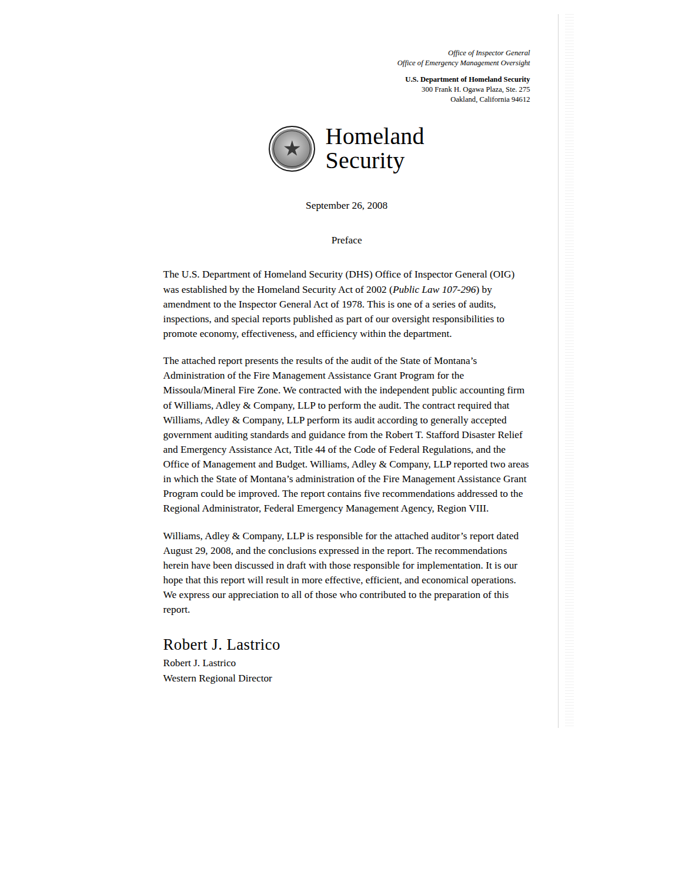Office of Inspector General
Office of Emergency Management Oversight
U.S. Department of Homeland Security
300 Frank H. Ogawa Plaza, Ste. 275
Oakland, California 94612
Homeland
Security
September 26, 2008
Preface
The U.S. Department of Homeland Security (DHS) Office of Inspector General (OIG) was established by the Homeland Security Act of 2002 (Public Law 107-296) by amendment to the Inspector General Act of 1978. This is one of a series of audits, inspections, and special reports published as part of our oversight responsibilities to promote economy, effectiveness, and efficiency within the department.
The attached report presents the results of the audit of the State of Montana’s Administration of the Fire Management Assistance Grant Program for the Missoula/Mineral Fire Zone. We contracted with the independent public accounting firm of Williams, Adley & Company, LLP to perform the audit. The contract required that Williams, Adley & Company, LLP perform its audit according to generally accepted government auditing standards and guidance from the Robert T. Stafford Disaster Relief and Emergency Assistance Act, Title 44 of the Code of Federal Regulations, and the Office of Management and Budget. Williams, Adley & Company, LLP reported two areas in which the State of Montana’s administration of the Fire Management Assistance Grant Program could be improved. The report contains five recommendations addressed to the Regional Administrator, Federal Emergency Management Agency, Region VIII.
Williams, Adley & Company, LLP is responsible for the attached auditor’s report dated August 29, 2008, and the conclusions expressed in the report. The recommendations herein have been discussed in draft with those responsible for implementation. It is our hope that this report will result in more effective, efficient, and economical operations. We express our appreciation to all of those who contributed to the preparation of this report.
Robert J. Lastrico
Robert J. Lastrico
Western Regional Director